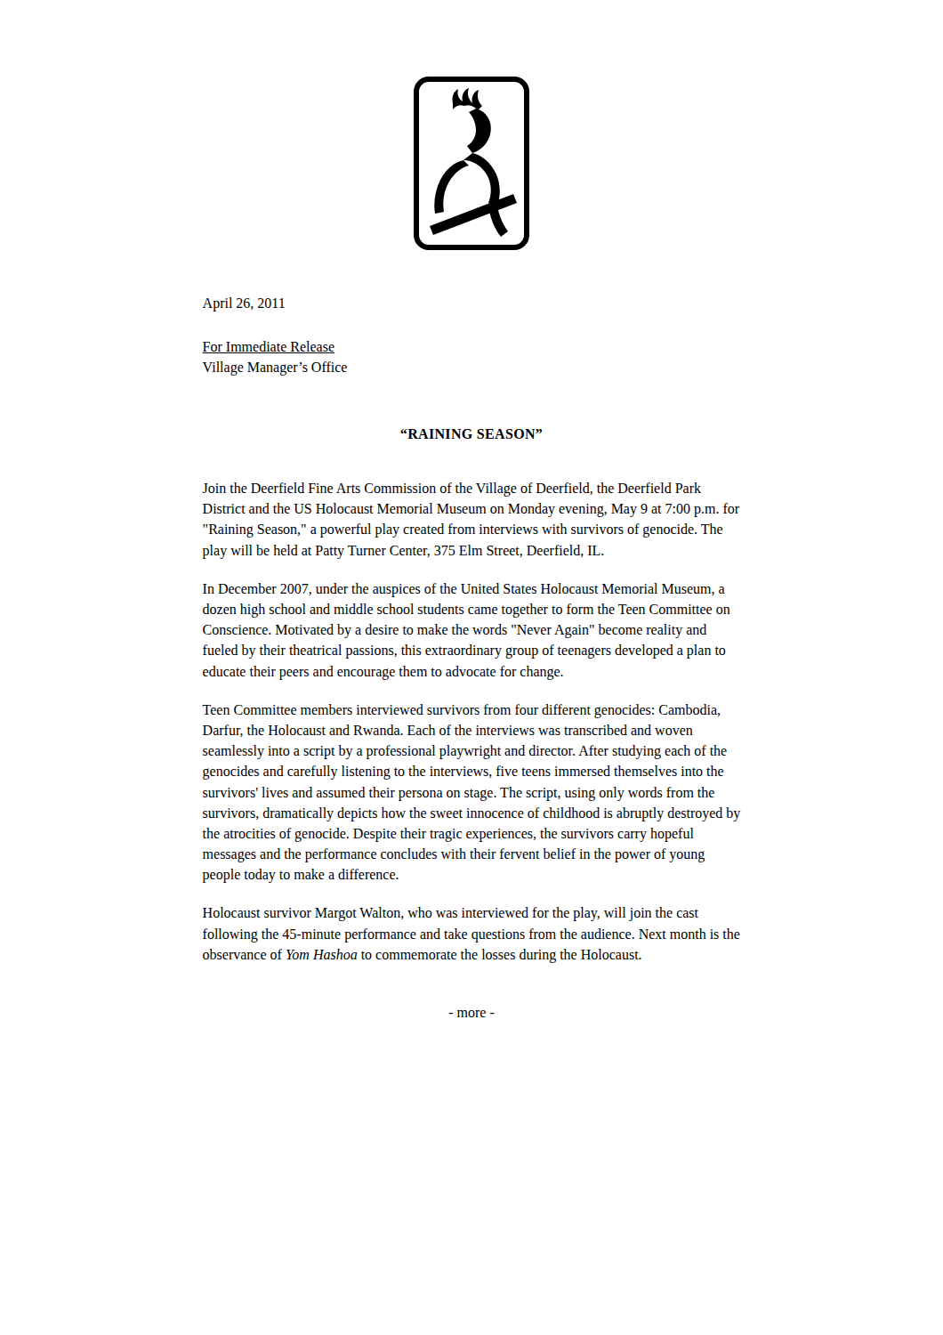April 26, 2011
For Immediate Release
Village Manager’s Office
“RAINING SEASON”
Join the Deerfield Fine Arts Commission of the Village of Deerfield, the Deerfield Park District and the US Holocaust Memorial Museum on Monday evening, May 9 at 7:00 p.m. for "Raining Season," a powerful play created from interviews with survivors of genocide. The play will be held at Patty Turner Center, 375 Elm Street, Deerfield, IL.
In December 2007, under the auspices of the United States Holocaust Memorial Museum, a dozen high school and middle school students came together to form the Teen Committee on Conscience. Motivated by a desire to make the words "Never Again" become reality and fueled by their theatrical passions, this extraordinary group of teenagers developed a plan to educate their peers and encourage them to advocate for change.
Teen Committee members interviewed survivors from four different genocides: Cambodia, Darfur, the Holocaust and Rwanda. Each of the interviews was transcribed and woven seamlessly into a script by a professional playwright and director. After studying each of the genocides and carefully listening to the interviews, five teens immersed themselves into the survivors' lives and assumed their persona on stage. The script, using only words from the survivors, dramatically depicts how the sweet innocence of childhood is abruptly destroyed by the atrocities of genocide. Despite their tragic experiences, the survivors carry hopeful messages and the performance concludes with their fervent belief in the power of young people today to make a difference.
Holocaust survivor Margot Walton, who was interviewed for the play, will join the cast following the 45-minute performance and take questions from the audience. Next month is the observance of Yom Hashoa to commemorate the losses during the Holocaust.
- more -